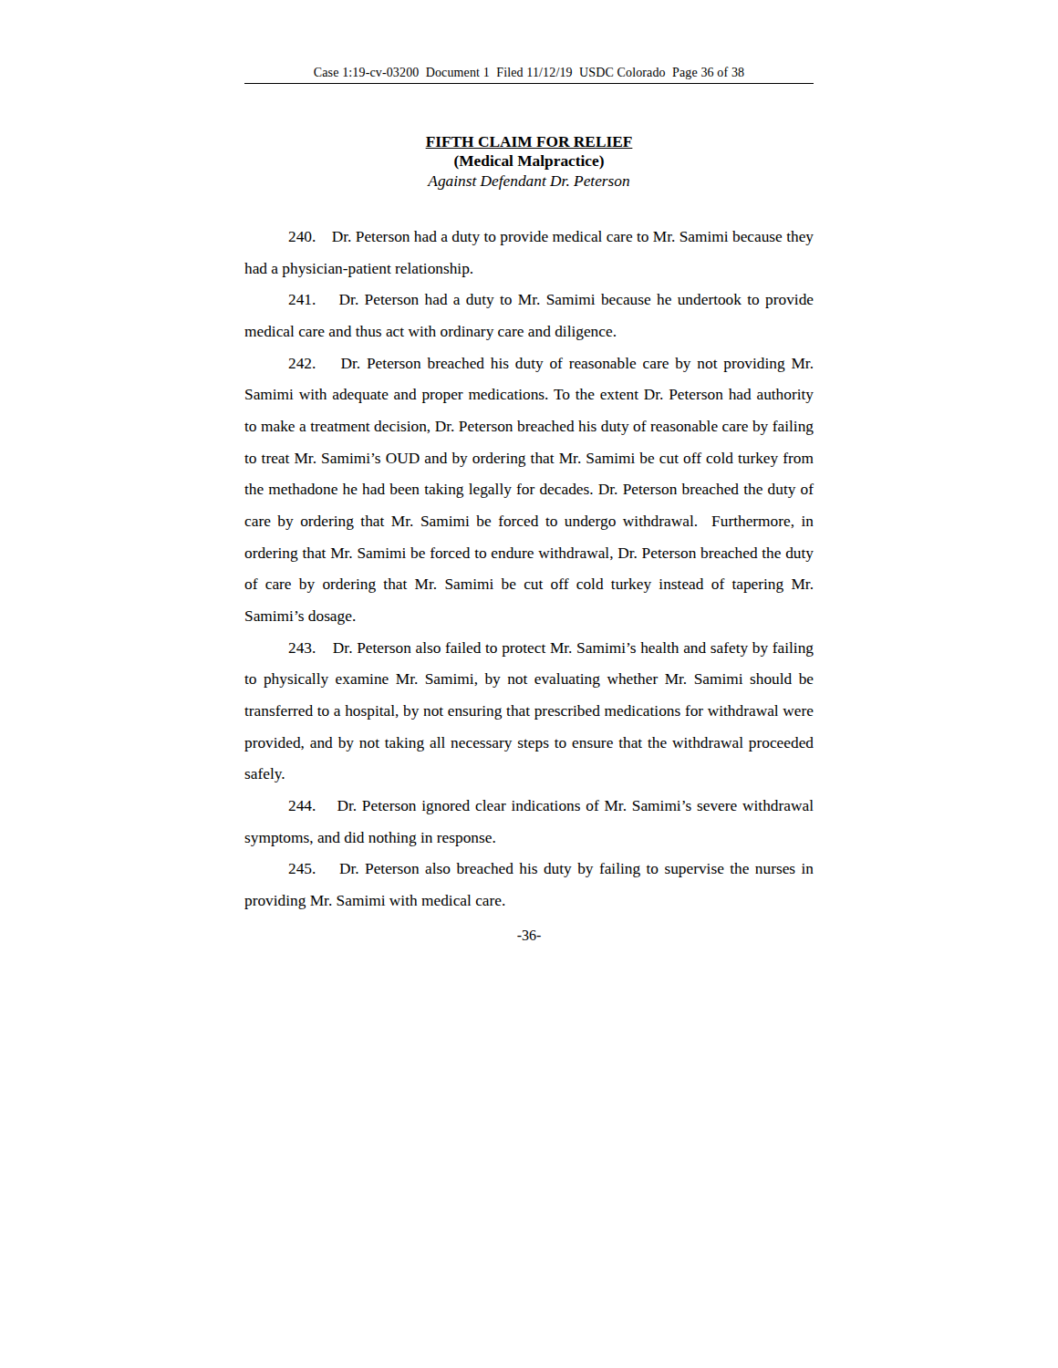Case 1:19-cv-03200 Document 1 Filed 11/12/19 USDC Colorado Page 36 of 38
FIFTH CLAIM FOR RELIEF
(Medical Malpractice)
Against Defendant Dr. Peterson
240. Dr. Peterson had a duty to provide medical care to Mr. Samimi because they had a physician-patient relationship.
241. Dr. Peterson had a duty to Mr. Samimi because he undertook to provide medical care and thus act with ordinary care and diligence.
242. Dr. Peterson breached his duty of reasonable care by not providing Mr. Samimi with adequate and proper medications. To the extent Dr. Peterson had authority to make a treatment decision, Dr. Peterson breached his duty of reasonable care by failing to treat Mr. Samimi’s OUD and by ordering that Mr. Samimi be cut off cold turkey from the methadone he had been taking legally for decades. Dr. Peterson breached the duty of care by ordering that Mr. Samimi be forced to undergo withdrawal. Furthermore, in ordering that Mr. Samimi be forced to endure withdrawal, Dr. Peterson breached the duty of care by ordering that Mr. Samimi be cut off cold turkey instead of tapering Mr. Samimi’s dosage.
243. Dr. Peterson also failed to protect Mr. Samimi’s health and safety by failing to physically examine Mr. Samimi, by not evaluating whether Mr. Samimi should be transferred to a hospital, by not ensuring that prescribed medications for withdrawal were provided, and by not taking all necessary steps to ensure that the withdrawal proceeded safely.
244. Dr. Peterson ignored clear indications of Mr. Samimi’s severe withdrawal symptoms, and did nothing in response.
245. Dr. Peterson also breached his duty by failing to supervise the nurses in providing Mr. Samimi with medical care.
-36-